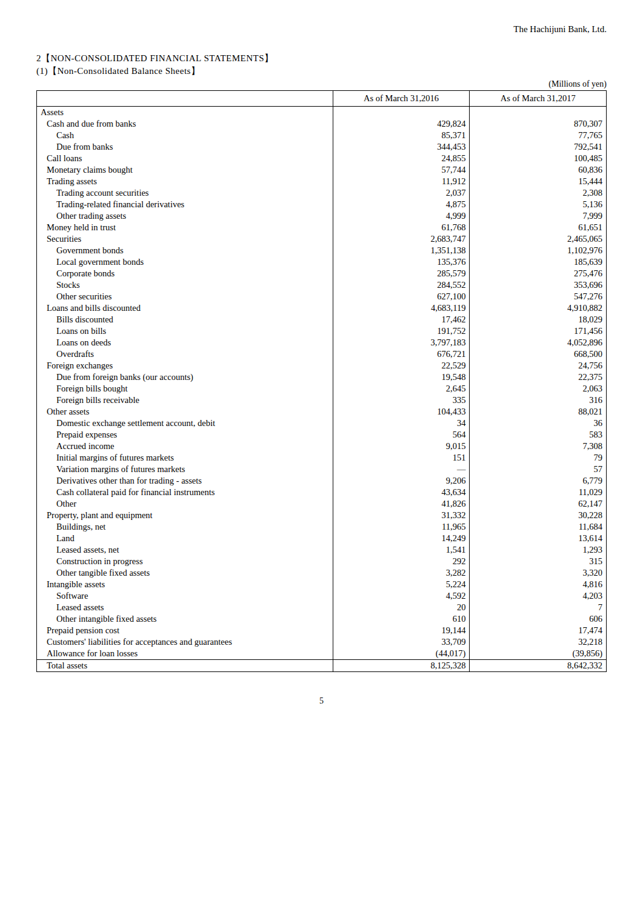The Hachijuni Bank, Ltd.
2【NON-CONSOLIDATED FINANCIAL STATEMENTS】
(1)【Non-Consolidated Balance Sheets】
(Millions of yen)
| | As of March 31,2016 | As of March 31,2017 |
| --- | --- | --- |
| Assets | | |
| Cash and due from banks | 429,824 | 870,307 |
| Cash | 85,371 | 77,765 |
| Due from banks | 344,453 | 792,541 |
| Call loans | 24,855 | 100,485 |
| Monetary claims bought | 57,744 | 60,836 |
| Trading assets | 11,912 | 15,444 |
| Trading account securities | 2,037 | 2,308 |
| Trading-related financial derivatives | 4,875 | 5,136 |
| Other trading assets | 4,999 | 7,999 |
| Money held in trust | 61,768 | 61,651 |
| Securities | 2,683,747 | 2,465,065 |
| Government bonds | 1,351,138 | 1,102,976 |
| Local government bonds | 135,376 | 185,639 |
| Corporate bonds | 285,579 | 275,476 |
| Stocks | 284,552 | 353,696 |
| Other securities | 627,100 | 547,276 |
| Loans and bills discounted | 4,683,119 | 4,910,882 |
| Bills discounted | 17,462 | 18,029 |
| Loans on bills | 191,752 | 171,456 |
| Loans on deeds | 3,797,183 | 4,052,896 |
| Overdrafts | 676,721 | 668,500 |
| Foreign exchanges | 22,529 | 24,756 |
| Due from foreign banks (our accounts) | 19,548 | 22,375 |
| Foreign bills bought | 2,645 | 2,063 |
| Foreign bills receivable | 335 | 316 |
| Other assets | 104,433 | 88,021 |
| Domestic exchange settlement account, debit | 34 | 36 |
| Prepaid expenses | 564 | 583 |
| Accrued income | 9,015 | 7,308 |
| Initial margins of futures markets | 151 | 79 |
| Variation margins of futures markets | — | 57 |
| Derivatives other than for trading - assets | 9,206 | 6,779 |
| Cash collateral paid for financial instruments | 43,634 | 11,029 |
| Other | 41,826 | 62,147 |
| Property, plant and equipment | 31,332 | 30,228 |
| Buildings, net | 11,965 | 11,684 |
| Land | 14,249 | 13,614 |
| Leased assets, net | 1,541 | 1,293 |
| Construction in progress | 292 | 315 |
| Other tangible fixed assets | 3,282 | 3,320 |
| Intangible assets | 5,224 | 4,816 |
| Software | 4,592 | 4,203 |
| Leased assets | 20 | 7 |
| Other intangible fixed assets | 610 | 606 |
| Prepaid pension cost | 19,144 | 17,474 |
| Customers' liabilities for acceptances and guarantees | 33,709 | 32,218 |
| Allowance for loan losses | (44,017) | (39,856) |
| Total assets | 8,125,328 | 8,642,332 |
5